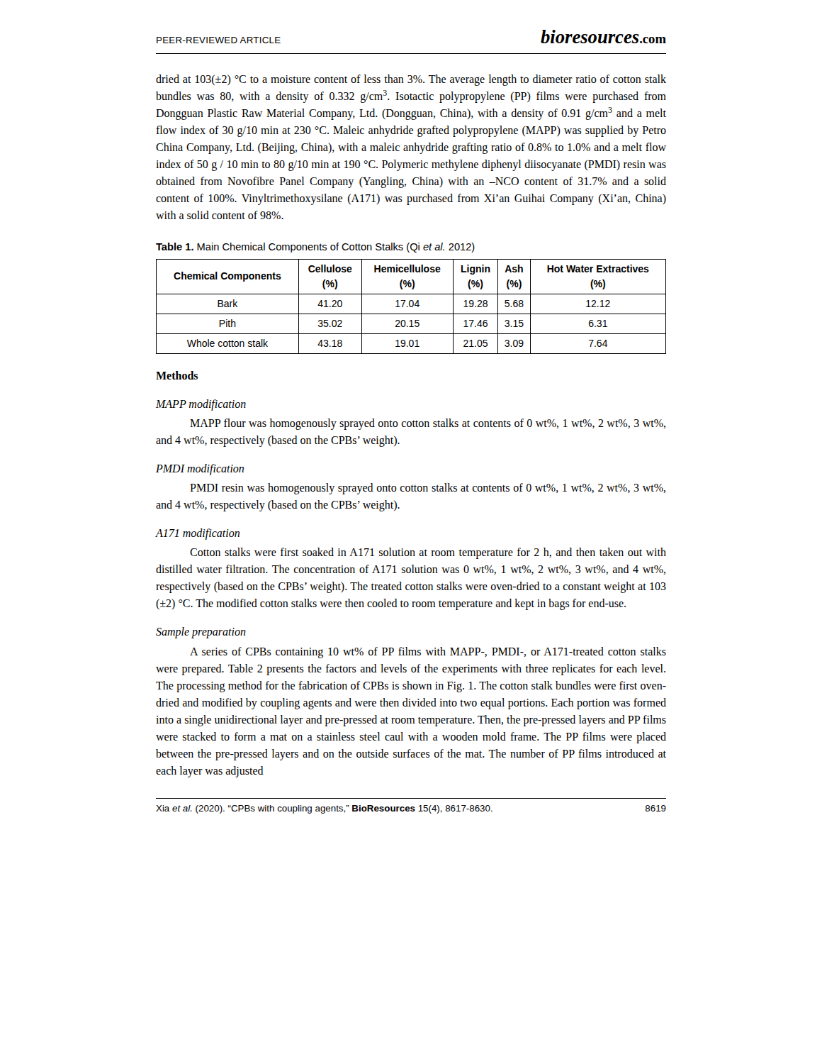PEER-REVIEWED ARTICLE
bioresources.com
dried at 103(±2) °C to a moisture content of less than 3%. The average length to diameter ratio of cotton stalk bundles was 80, with a density of 0.332 g/cm3. Isotactic polypropylene (PP) films were purchased from Dongguan Plastic Raw Material Company, Ltd. (Dongguan, China), with a density of 0.91 g/cm3 and a melt flow index of 30 g/10 min at 230 °C. Maleic anhydride grafted polypropylene (MAPP) was supplied by Petro China Company, Ltd. (Beijing, China), with a maleic anhydride grafting ratio of 0.8% to 1.0% and a melt flow index of 50 g / 10 min to 80 g/10 min at 190 °C. Polymeric methylene diphenyl diisocyanate (PMDI) resin was obtained from Novofibre Panel Company (Yangling, China) with an –NCO content of 31.7% and a solid content of 100%. Vinyltrimethoxysilane (A171) was purchased from Xi’an Guihai Company (Xi’an, China) with a solid content of 98%.
Table 1. Main Chemical Components of Cotton Stalks (Qi et al. 2012)
| Chemical Components | Cellulose (%) | Hemicellulose (%) | Lignin (%) | Ash (%) | Hot Water Extractives (%) |
| --- | --- | --- | --- | --- | --- |
| Bark | 41.20 | 17.04 | 19.28 | 5.68 | 12.12 |
| Pith | 35.02 | 20.15 | 17.46 | 3.15 | 6.31 |
| Whole cotton stalk | 43.18 | 19.01 | 21.05 | 3.09 | 7.64 |
Methods
MAPP modification
MAPP flour was homogenously sprayed onto cotton stalks at contents of 0 wt%, 1 wt%, 2 wt%, 3 wt%, and 4 wt%, respectively (based on the CPBs’ weight).
PMDI modification
PMDI resin was homogenously sprayed onto cotton stalks at contents of 0 wt%, 1 wt%, 2 wt%, 3 wt%, and 4 wt%, respectively (based on the CPBs’ weight).
A171 modification
Cotton stalks were first soaked in A171 solution at room temperature for 2 h, and then taken out with distilled water filtration. The concentration of A171 solution was 0 wt%, 1 wt%, 2 wt%, 3 wt%, and 4 wt%, respectively (based on the CPBs’ weight). The treated cotton stalks were oven-dried to a constant weight at 103 (±2) °C. The modified cotton stalks were then cooled to room temperature and kept in bags for end-use.
Sample preparation
A series of CPBs containing 10 wt% of PP films with MAPP-, PMDI-, or A171-treated cotton stalks were prepared. Table 2 presents the factors and levels of the experiments with three replicates for each level. The processing method for the fabrication of CPBs is shown in Fig. 1. The cotton stalk bundles were first oven-dried and modified by coupling agents and were then divided into two equal portions. Each portion was formed into a single unidirectional layer and pre-pressed at room temperature. Then, the pre-pressed layers and PP films were stacked to form a mat on a stainless steel caul with a wooden mold frame. The PP films were placed between the pre-pressed layers and on the outside surfaces of the mat. The number of PP films introduced at each layer was adjusted
Xia et al. (2020). “CPBs with coupling agents,” BioResources 15(4), 8617-8630.
8619